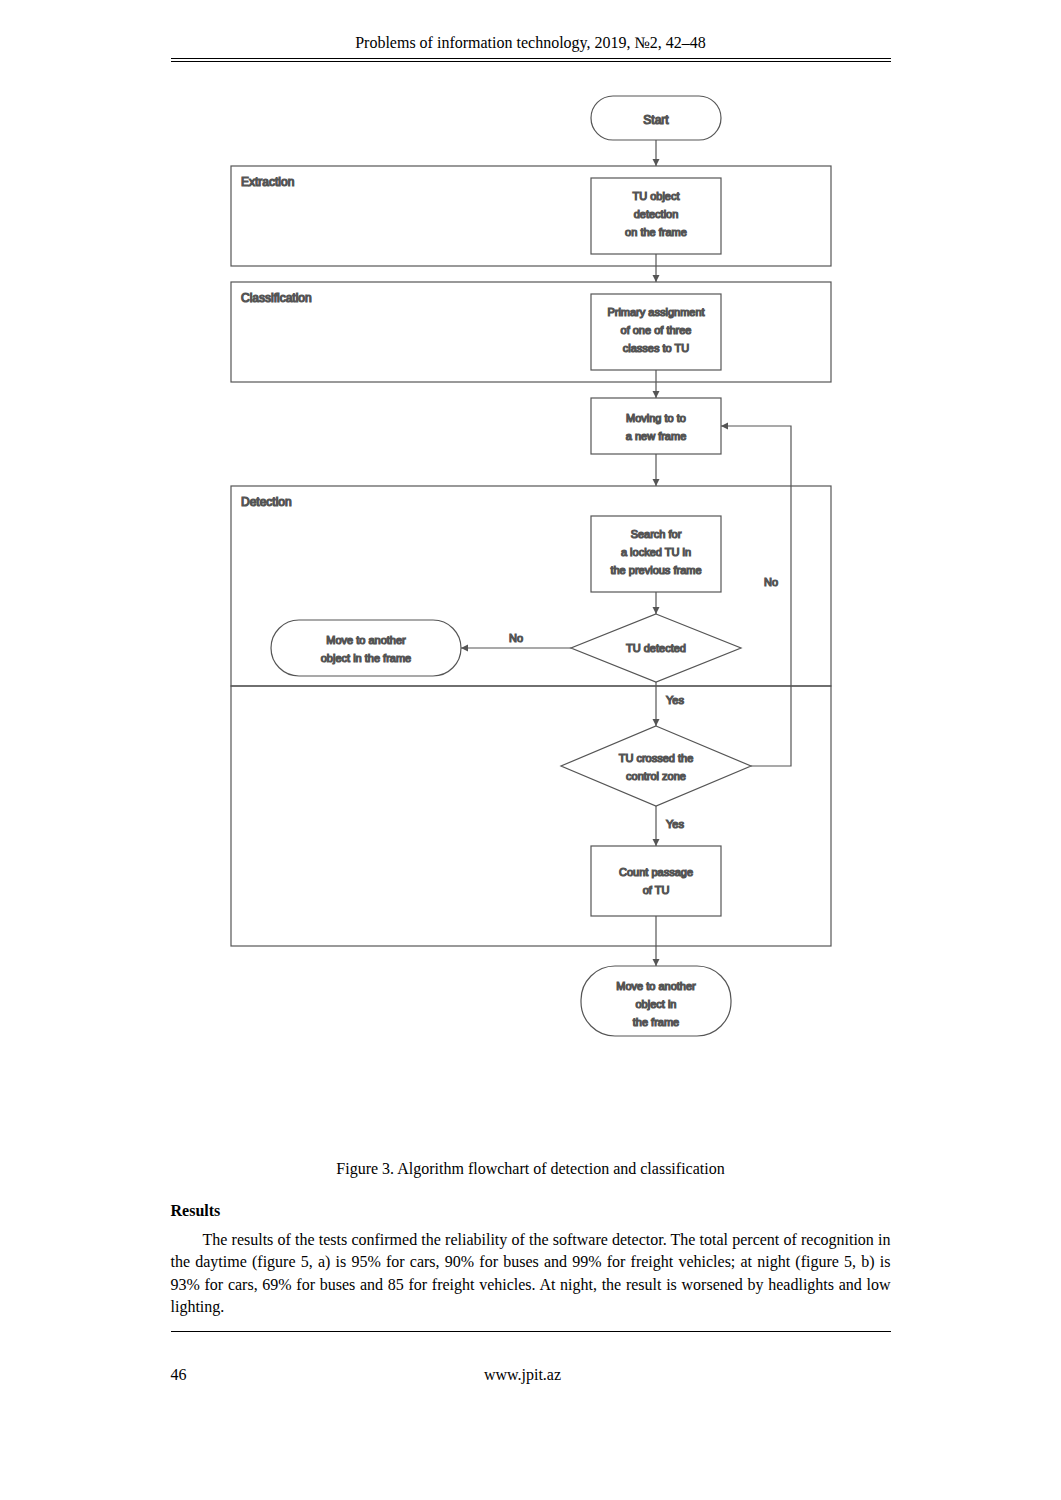Problems of information technology, 2019, №2, 42–48
Start Extraction TU object detection on the frame Classification Primary assignment of one of three classes to TU Moving to to a new frame Detection Search for a locked TU in the previous frame TU detected No Move to another object in the frame Yes No TU crossed the control zone Yes Count passage of TU Move to another object in the frame
Figure 3. Algorithm flowchart of detection and classification
Results
The results of the tests confirmed the reliability of the software detector. The total percent of recognition in the daytime (figure 5, a) is 95% for cars, 90% for buses and 99% for freight vehicles; at night (figure 5, b) is 93% for cars, 69% for buses and 85 for freight vehicles. At night, the result is worsened by headlights and low lighting.
46
www.jpit.az